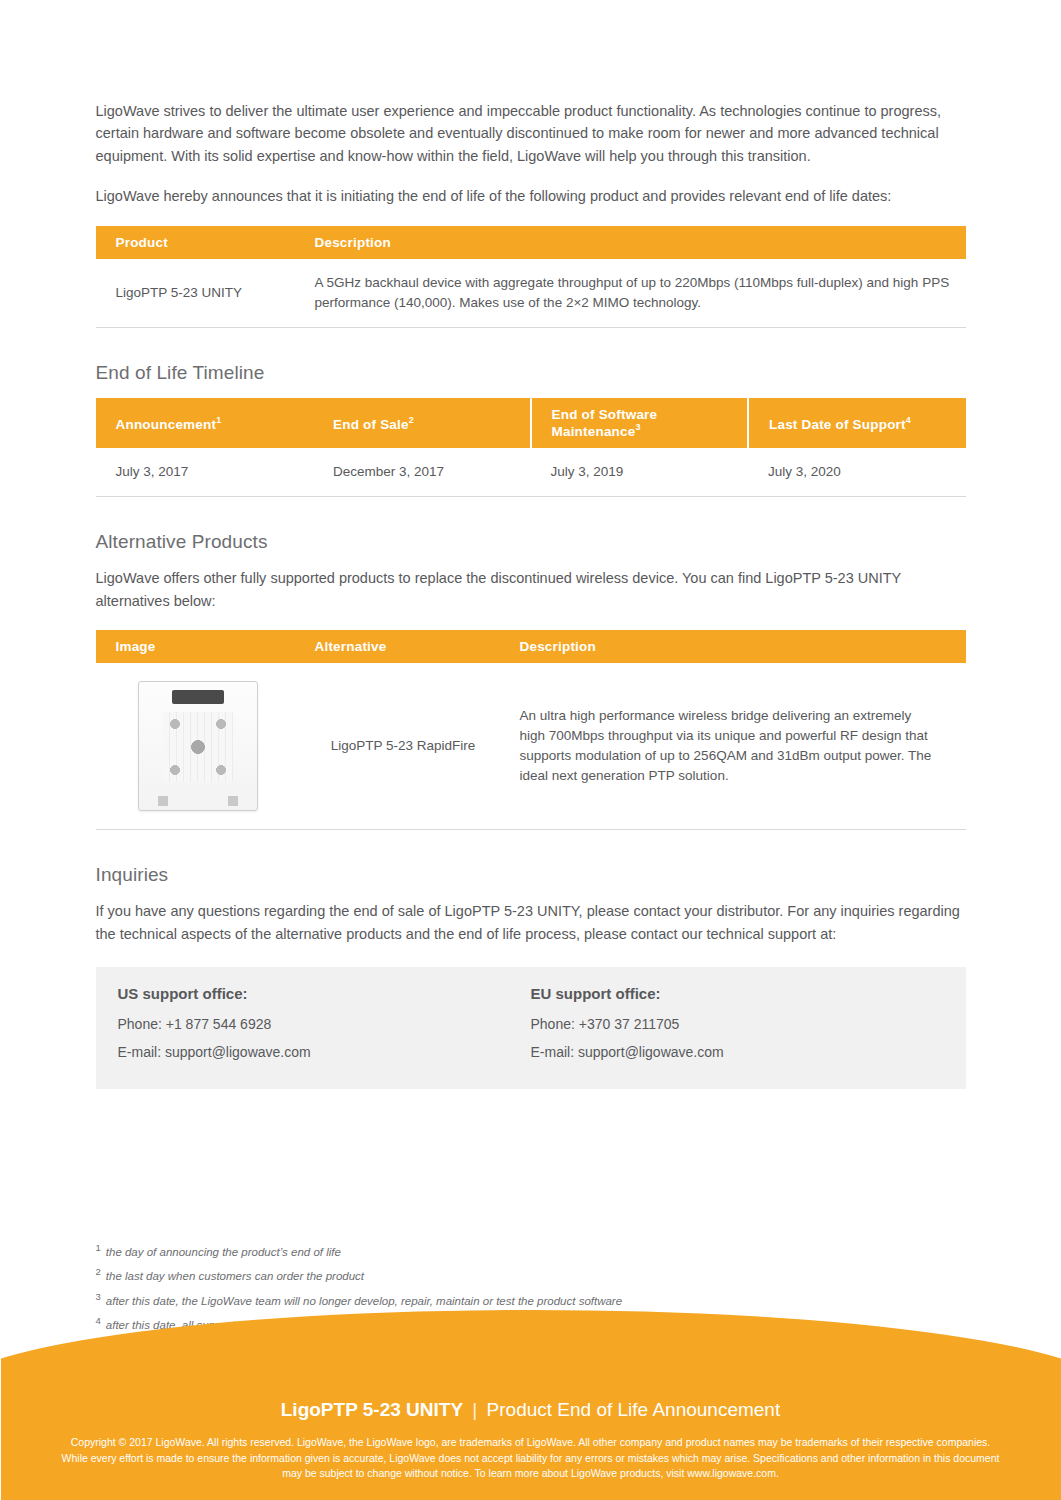LigoWave strives to deliver the ultimate user experience and impeccable product functionality. As technologies continue to progress, certain hardware and software become obsolete and eventually discontinued to make room for newer and more advanced technical equipment. With its solid expertise and know-how within the field, LigoWave will help you through this transition.
LigoWave hereby announces that it is initiating the end of life of the following product and provides relevant end of life dates:
| Product | Description |
| --- | --- |
| LigoPTP 5-23 UNITY | A 5GHz backhaul device with aggregate throughput of up to 220Mbps (110Mbps full-duplex) and high PPS performance (140,000). Makes use of the 2×2 MIMO technology. |
End of Life Timeline
| Announcement 1 | End of Sale 2 | End of Software Maintenance 3 | Last Date of Support 4 |
| --- | --- | --- | --- |
| July 3, 2017 | December 3, 2017 | July 3, 2019 | July 3, 2020 |
Alternative Products
LigoWave offers other fully supported products to replace the discontinued wireless device. You can find LigoPTP 5-23 UNITY alternatives below:
| Image | Alternative | Description |
| --- | --- | --- |
| | LigoPTP 5-23 RapidFire | An ultra high performance wireless bridge delivering an extremely high 700Mbps throughput via its unique and powerful RF design that supports modulation of up to 256QAM and 31dBm output power. The ideal next generation PTP solution. |
Inquiries
If you have any questions regarding the end of sale of LigoPTP 5-23 UNITY, please contact your distributor. For any inquiries regarding the technical aspects of the alternative products and the end of life process, please contact our technical support at:
US support office:
Phone: +1 877 544 6928
E-mail: support@ligowave.com
EU support office:
Phone: +370 37 211705
E-mail: support@ligowave.com
1the day of announcing the product’s end of life
2the last day when customers can order the product
3after this date, the LigoWave team will no longer develop, repair, maintain or test the product software
4after this date, all support services for the product will no longer be available
LigoPTP 5-23 UNITY | Product End of Life Announcement
Copyright © 2017 LigoWave. All rights reserved. LigoWave, the LigoWave logo, are trademarks of LigoWave. All other company and product names may be trademarks of their respective companies. While every effort is made to ensure the information given is accurate, LigoWave does not accept liability for any errors or mistakes which may arise. Specifications and other information in this document may be subject to change without notice. To learn more about LigoWave products, visit www.ligowave.com.